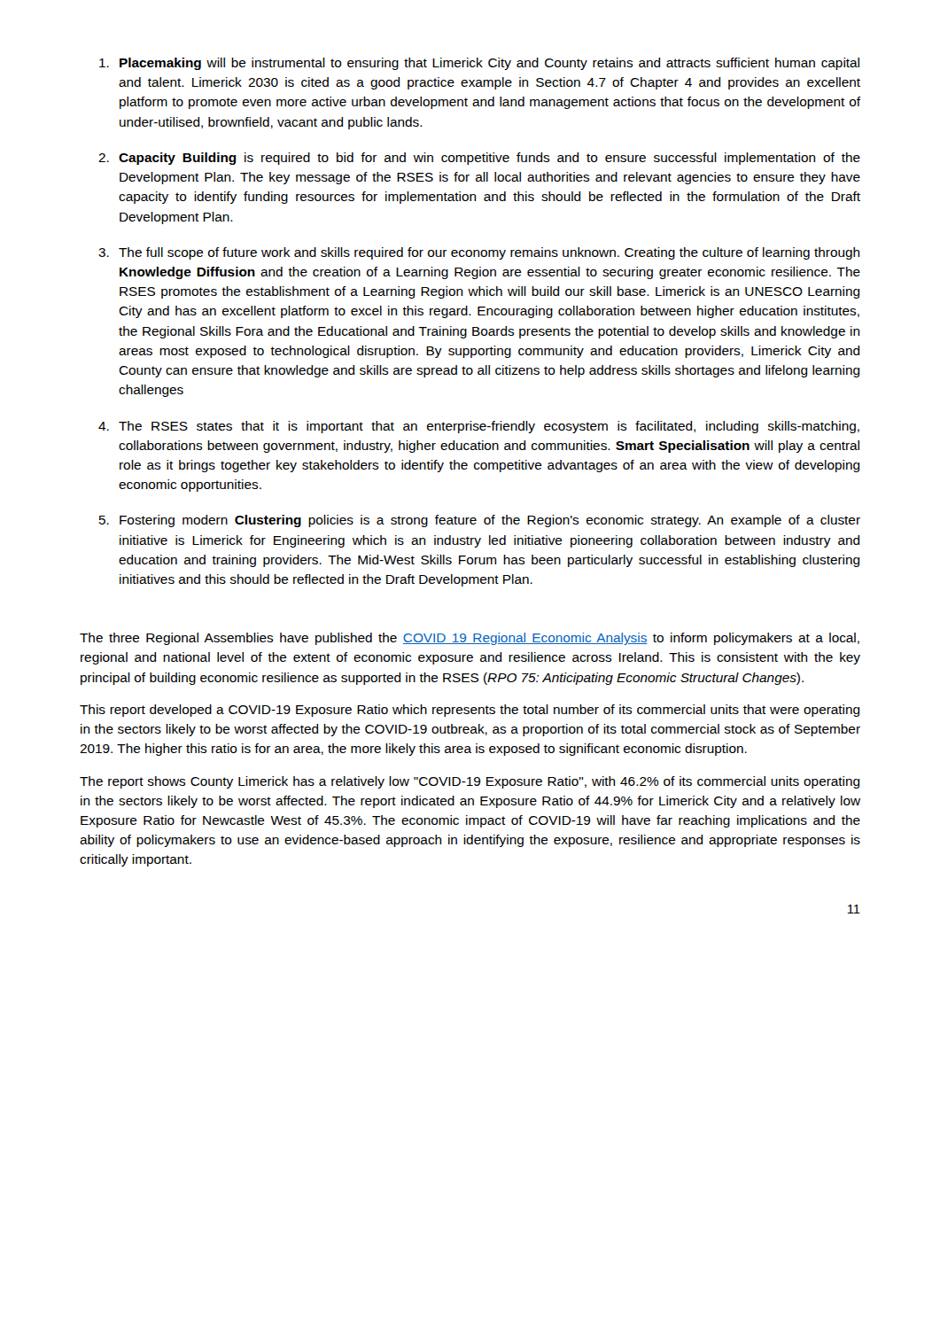Placemaking will be instrumental to ensuring that Limerick City and County retains and attracts sufficient human capital and talent. Limerick 2030 is cited as a good practice example in Section 4.7 of Chapter 4 and provides an excellent platform to promote even more active urban development and land management actions that focus on the development of under-utilised, brownfield, vacant and public lands.
Capacity Building is required to bid for and win competitive funds and to ensure successful implementation of the Development Plan. The key message of the RSES is for all local authorities and relevant agencies to ensure they have capacity to identify funding resources for implementation and this should be reflected in the formulation of the Draft Development Plan.
The full scope of future work and skills required for our economy remains unknown. Creating the culture of learning through Knowledge Diffusion and the creation of a Learning Region are essential to securing greater economic resilience. The RSES promotes the establishment of a Learning Region which will build our skill base. Limerick is an UNESCO Learning City and has an excellent platform to excel in this regard. Encouraging collaboration between higher education institutes, the Regional Skills Fora and the Educational and Training Boards presents the potential to develop skills and knowledge in areas most exposed to technological disruption. By supporting community and education providers, Limerick City and County can ensure that knowledge and skills are spread to all citizens to help address skills shortages and lifelong learning challenges
The RSES states that it is important that an enterprise-friendly ecosystem is facilitated, including skills-matching, collaborations between government, industry, higher education and communities. Smart Specialisation will play a central role as it brings together key stakeholders to identify the competitive advantages of an area with the view of developing economic opportunities.
Fostering modern Clustering policies is a strong feature of the Region's economic strategy. An example of a cluster initiative is Limerick for Engineering which is an industry led initiative pioneering collaboration between industry and education and training providers. The Mid-West Skills Forum has been particularly successful in establishing clustering initiatives and this should be reflected in the Draft Development Plan.
The three Regional Assemblies have published the COVID 19 Regional Economic Analysis to inform policymakers at a local, regional and national level of the extent of economic exposure and resilience across Ireland. This is consistent with the key principal of building economic resilience as supported in the RSES (RPO 75: Anticipating Economic Structural Changes).
This report developed a COVID-19 Exposure Ratio which represents the total number of its commercial units that were operating in the sectors likely to be worst affected by the COVID-19 outbreak, as a proportion of its total commercial stock as of September 2019. The higher this ratio is for an area, the more likely this area is exposed to significant economic disruption.
The report shows County Limerick has a relatively low "COVID-19 Exposure Ratio", with 46.2% of its commercial units operating in the sectors likely to be worst affected. The report indicated an Exposure Ratio of 44.9% for Limerick City and a relatively low Exposure Ratio for Newcastle West of 45.3%. The economic impact of COVID-19 will have far reaching implications and the ability of policymakers to use an evidence-based approach in identifying the exposure, resilience and appropriate responses is critically important.
11